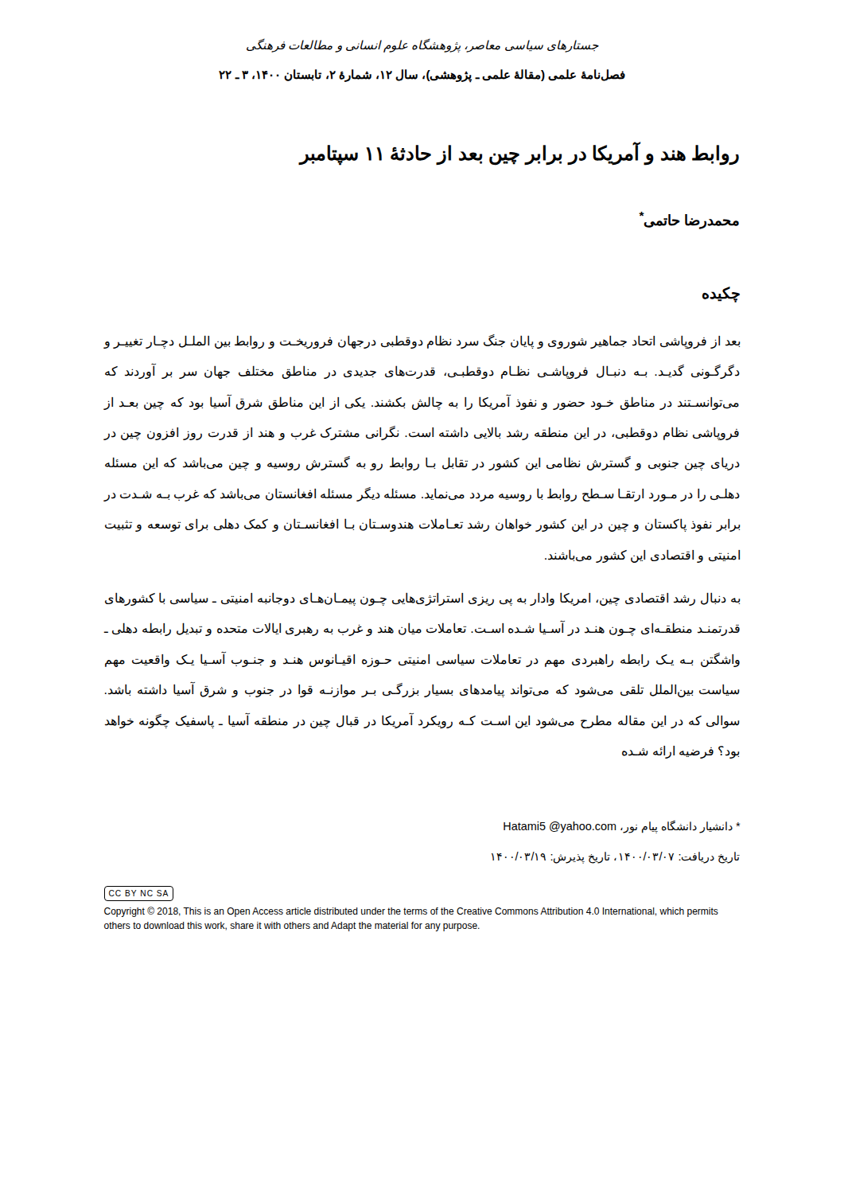جستارهای سیاسی معاصر، پژوهشگاه علوم انسانی و مطالعات فرهنگی
فصل‌نامهٔ علمی (مقالهٔ علمی ـ پژوهشی)، سال ۱۲، شمارهٔ ۲، تابستان ۱۴۰۰، ۳ ـ ۲۲
روابط هند و آمریکا در برابر چین بعد از حادثهٔ ۱۱ سپتامبر
محمدرضا حاتمی*
چکیده
بعد از فروپاشی اتحاد جماهیر شوروی و پایان جنگ سرد نظام دوقطبی درجهان فروریخـت و روابط بین الملـل دچـار تغییـر و دگرگـونی گدیـد. بـه دنبـال فروپاشـی نظـام دوقطبـی، قدرت‌های جدیدی در مناطق مختلف جهان سر بر آوردند که می‌توانسـتند در مناطق خـود حضور و نفوذ آمریکا را به چالش بکشند. یکی از این مناطق شرق آسیا بود که چین بعـد از فروپاشی نظام دوقطبی، در این منطقه رشد بالایی داشته است. نگرانی مشترک غرب و هند از قدرت روز افزون چین در دریای چین جنوبی و گسترش نظامی این کشور در تقابل بـا روابط رو به گسترش روسیه و چین می‌باشد که این مسئله دهلـی را در مـورد ارتقـا سـطح روابط با روسیه مردد می‌نماید. مسئله دیگر مسئله افغانستان می‌باشد که غرب بـه شـدت در برابر نفوذ پاکستان و چین در این کشور خواهان رشد تعـاملات هندوسـتان بـا افغانسـتان و کمک دهلی برای توسعه و تثبیت امنیتی و اقتصادی این کشور می‌باشند.
به دنبال رشد اقتصادی چین، امریکا وادار به پی ریزی استراتژی‌هایی چـون پیمـان‌هـای دوجانبه امنیتی ـ سیاسی با کشورهای قدرتمنـد منطقـه‌ای چـون هنـد در آسـیا شـده اسـت. تعاملات میان هند و غرب به رهبری ایالات متحده و تبدیل رابطه دهلی ـ واشگتن بـه یـک رابطه راهبردی مهم در تعاملات سیاسی امنیتی حـوزه اقیـانوس هنـد و جنـوب آسـیا یـک واقعیت مهم سیاست بین‌الملل تلقی می‌شود که می‌تواند پیامدهای بسیار بزرگـی بـر موازنـه قوا در جنوب و شرق آسیا داشته باشد. سوالی که در این مقاله مطرح می‌شود این اسـت کـه رویکرد آمریکا در قبال چین در منطقه آسیا ـ پاسفیک چگونه خواهد بود؟ فرضیه ارائه شـده
* دانشیار دانشگاه پیام نور، Hatami5 @yahoo.com
تاریخ دریافت: ۱۴۰۰/۰۳/۰۷، تاریخ پذیرش: ۱۴۰۰/۰۳/۱۹
CC BY NC SA
Copyright © 2018, This is an Open Access article distributed under the terms of the Creative Commons Attribution 4.0 International, which permits others to download this work, share it with others and Adapt the material for any purpose.